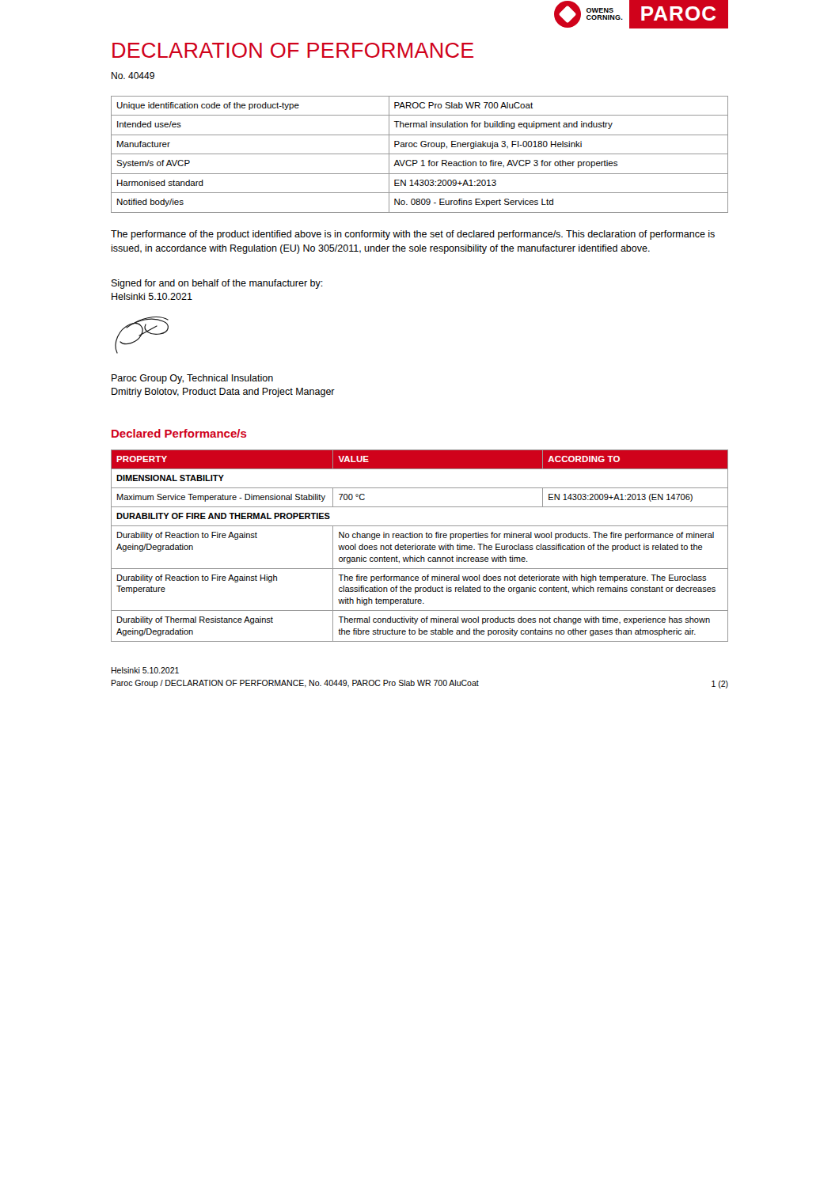Owens
Corning.
PAROC
DECLARATION OF PERFORMANCE
No. 40449
| Unique identification code of the product-type | PAROC Pro Slab WR 700 AluCoat |
| Intended use/es | Thermal insulation for building equipment and industry |
| Manufacturer | Paroc Group, Energiakuja 3, FI-00180 Helsinki |
| System/s of AVCP | AVCP 1 for Reaction to fire, AVCP 3 for other properties |
| Harmonised standard | EN 14303:2009+A1:2013 |
| Notified body/ies | No. 0809 - Eurofins Expert Services Ltd |
The performance of the product identified above is in conformity with the set of declared performance/s. This declaration of performance is issued, in accordance with Regulation (EU) No 305/2011, under the sole responsibility of the manufacturer identified above.
Signed for and on behalf of the manufacturer by:
Helsinki 5.10.2021
Paroc Group Oy, Technical Insulation
Dmitriy Bolotov, Product Data and Project Manager
Declared Performance/s
| Property | Value | According to |
| --- | --- | --- |
| Dimensional stability |
| Maximum Service Temperature - Dimensional Stability | 700 °C | EN 14303:2009+A1:2013 (EN 14706) |
| Durability of fire and thermal properties |
| Durability of Reaction to Fire Against Ageing/Degradation | No change in reaction to fire properties for mineral wool products. The fire performance of mineral wool does not deteriorate with time. The Euroclass classification of the product is related to the organic content, which cannot increase with time. |
| Durability of Reaction to Fire Against High Temperature | The fire performance of mineral wool does not deteriorate with high temperature. The Euroclass classification of the product is related to the organic content, which remains constant or decreases with high temperature. |
| Durability of Thermal Resistance Against Ageing/Degradation | Thermal conductivity of mineral wool products does not change with time, experience has shown the fibre structure to be stable and the porosity contains no other gases than atmospheric air. |
Helsinki 5.10.2021
Paroc Group / DECLARATION OF PERFORMANCE, No. 40449, PAROC Pro Slab WR 700 AluCoat
1 (2)